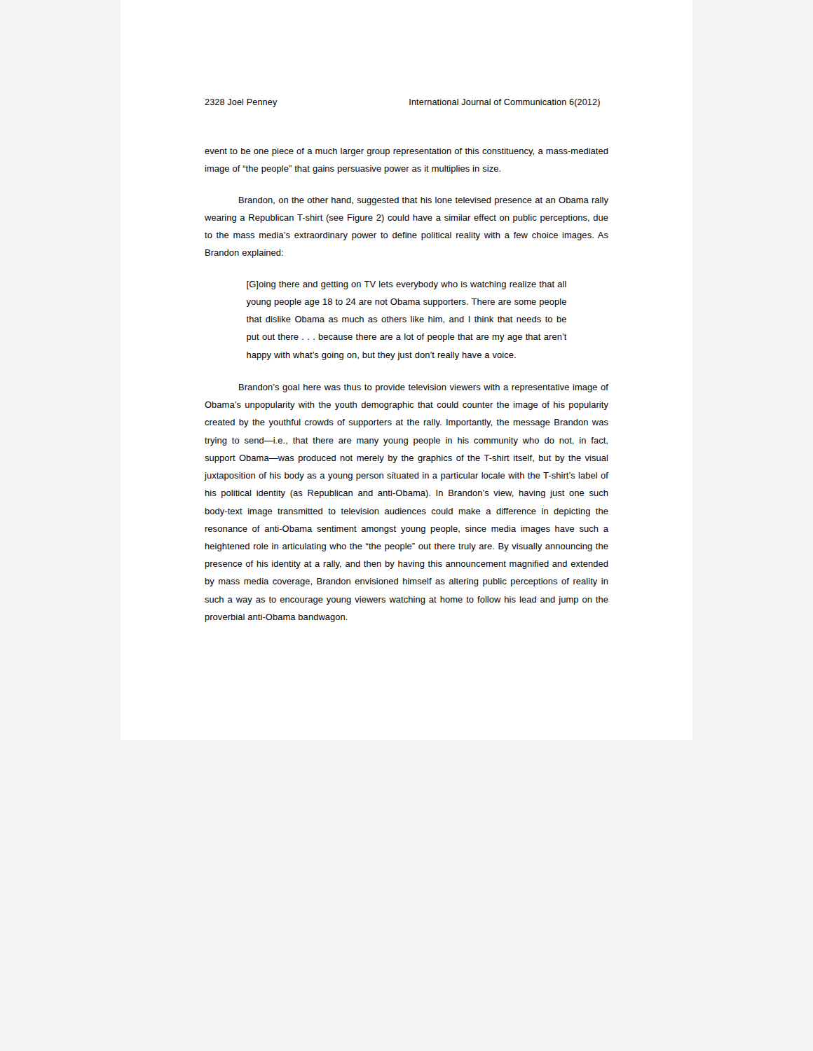2328 Joel Penney International Journal of Communication 6(2012)
event to be one piece of a much larger group representation of this constituency, a mass-mediated image of “the people” that gains persuasive power as it multiplies in size.
Brandon, on the other hand, suggested that his lone televised presence at an Obama rally wearing a Republican T-shirt (see Figure 2) could have a similar effect on public perceptions, due to the mass media’s extraordinary power to define political reality with a few choice images. As Brandon explained:
[G]oing there and getting on TV lets everybody who is watching realize that all young people age 18 to 24 are not Obama supporters. There are some people that dislike Obama as much as others like him, and I think that needs to be put out there . . . because there are a lot of people that are my age that aren’t happy with what’s going on, but they just don’t really have a voice.
Brandon’s goal here was thus to provide television viewers with a representative image of Obama’s unpopularity with the youth demographic that could counter the image of his popularity created by the youthful crowds of supporters at the rally. Importantly, the message Brandon was trying to send—i.e., that there are many young people in his community who do not, in fact, support Obama—was produced not merely by the graphics of the T-shirt itself, but by the visual juxtaposition of his body as a young person situated in a particular locale with the T-shirt’s label of his political identity (as Republican and anti-Obama). In Brandon’s view, having just one such body-text image transmitted to television audiences could make a difference in depicting the resonance of anti-Obama sentiment amongst young people, since media images have such a heightened role in articulating who the “the people” out there truly are. By visually announcing the presence of his identity at a rally, and then by having this announcement magnified and extended by mass media coverage, Brandon envisioned himself as altering public perceptions of reality in such a way as to encourage young viewers watching at home to follow his lead and jump on the proverbial anti-Obama bandwagon.